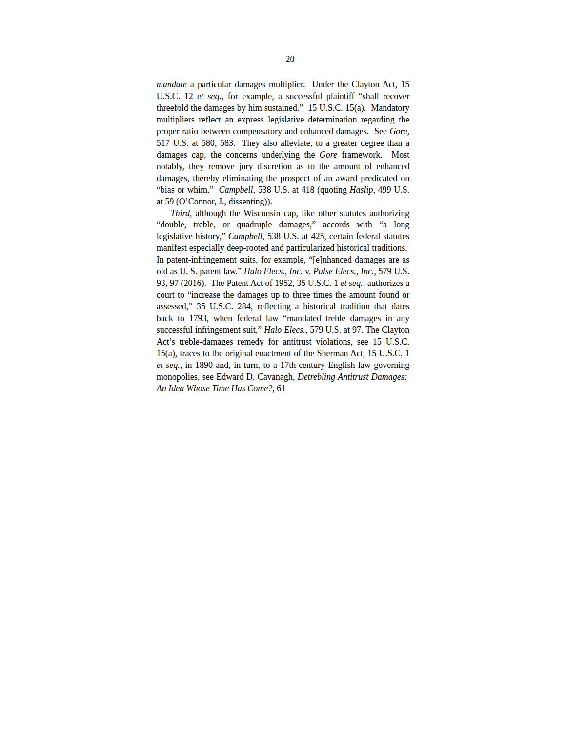20
mandate a particular damages multiplier. Under the Clayton Act, 15 U.S.C. 12 et seq., for example, a successful plaintiff “shall recover threefold the damages by him sustained.” 15 U.S.C. 15(a). Mandatory multipliers reflect an express legislative determination regarding the proper ratio between compensatory and enhanced damages. See Gore, 517 U.S. at 580, 583. They also alleviate, to a greater degree than a damages cap, the concerns underlying the Gore framework. Most notably, they remove jury discretion as to the amount of enhanced damages, thereby eliminating the prospect of an award predicated on “bias or whim.” Campbell, 538 U.S. at 418 (quoting Haslip, 499 U.S. at 59 (O’Connor, J., dissenting)).
Third, although the Wisconsin cap, like other statutes authorizing “double, treble, or quadruple damages,” accords with “a long legislative history,” Campbell, 538 U.S. at 425, certain federal statutes manifest especially deep-rooted and particularized historical traditions. In patent-infringement suits, for example, “[e]nhanced damages are as old as U. S. patent law.” Halo Elecs., Inc. v. Pulse Elecs., Inc., 579 U.S. 93, 97 (2016). The Patent Act of 1952, 35 U.S.C. 1 et seq., authorizes a court to “increase the damages up to three times the amount found or assessed,” 35 U.S.C. 284, reflecting a historical tradition that dates back to 1793, when federal law “mandated treble damages in any successful infringement suit,” Halo Elecs., 579 U.S. at 97. The Clayton Act’s treble-damages remedy for antitrust violations, see 15 U.S.C. 15(a), traces to the original enactment of the Sherman Act, 15 U.S.C. 1 et seq., in 1890 and, in turn, to a 17th-century English law governing monopolies, see Edward D. Cavanagh, Detrebling Antitrust Damages: An Idea Whose Time Has Come?, 61